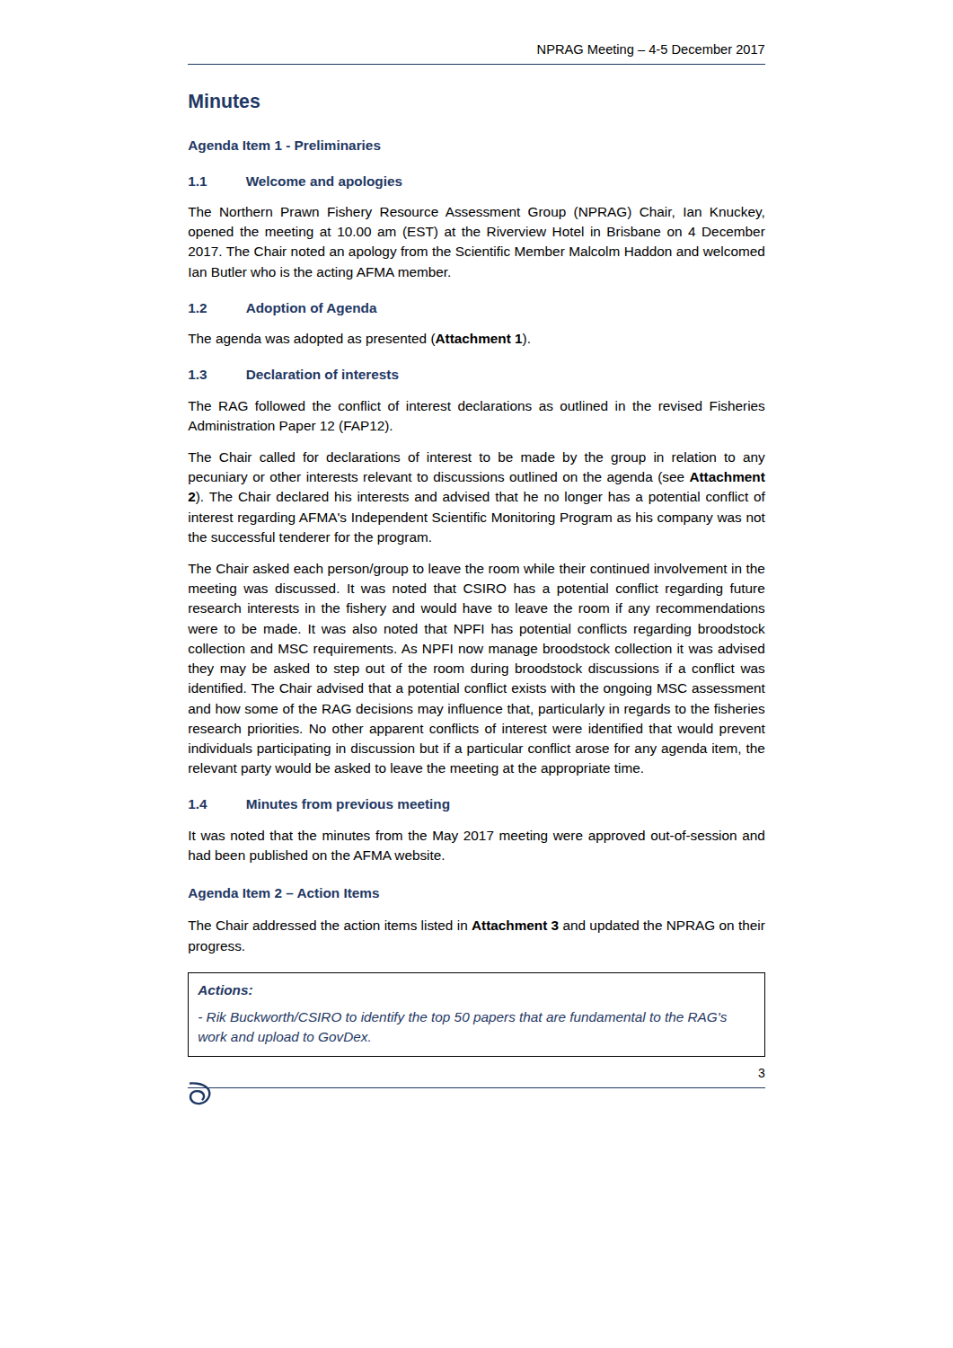NPRAG Meeting – 4-5 December 2017
Minutes
Agenda Item 1 - Preliminaries
1.1 Welcome and apologies
The Northern Prawn Fishery Resource Assessment Group (NPRAG) Chair, Ian Knuckey, opened the meeting at 10.00 am (EST) at the Riverview Hotel in Brisbane on 4 December 2017. The Chair noted an apology from the Scientific Member Malcolm Haddon and welcomed Ian Butler who is the acting AFMA member.
1.2 Adoption of Agenda
The agenda was adopted as presented (Attachment 1).
1.3 Declaration of interests
The RAG followed the conflict of interest declarations as outlined in the revised Fisheries Administration Paper 12 (FAP12).
The Chair called for declarations of interest to be made by the group in relation to any pecuniary or other interests relevant to discussions outlined on the agenda (see Attachment 2). The Chair declared his interests and advised that he no longer has a potential conflict of interest regarding AFMA's Independent Scientific Monitoring Program as his company was not the successful tenderer for the program.
The Chair asked each person/group to leave the room while their continued involvement in the meeting was discussed. It was noted that CSIRO has a potential conflict regarding future research interests in the fishery and would have to leave the room if any recommendations were to be made. It was also noted that NPFI has potential conflicts regarding broodstock collection and MSC requirements. As NPFI now manage broodstock collection it was advised they may be asked to step out of the room during broodstock discussions if a conflict was identified. The Chair advised that a potential conflict exists with the ongoing MSC assessment and how some of the RAG decisions may influence that, particularly in regards to the fisheries research priorities. No other apparent conflicts of interest were identified that would prevent individuals participating in discussion but if a particular conflict arose for any agenda item, the relevant party would be asked to leave the meeting at the appropriate time.
1.4 Minutes from previous meeting
It was noted that the minutes from the May 2017 meeting were approved out-of-session and had been published on the AFMA website.
Agenda Item 2 – Action Items
The Chair addressed the action items listed in Attachment 3 and updated the NPRAG on their progress.
Actions:
- Rik Buckworth/CSIRO to identify the top 50 papers that are fundamental to the RAG's work and upload to GovDex.
3